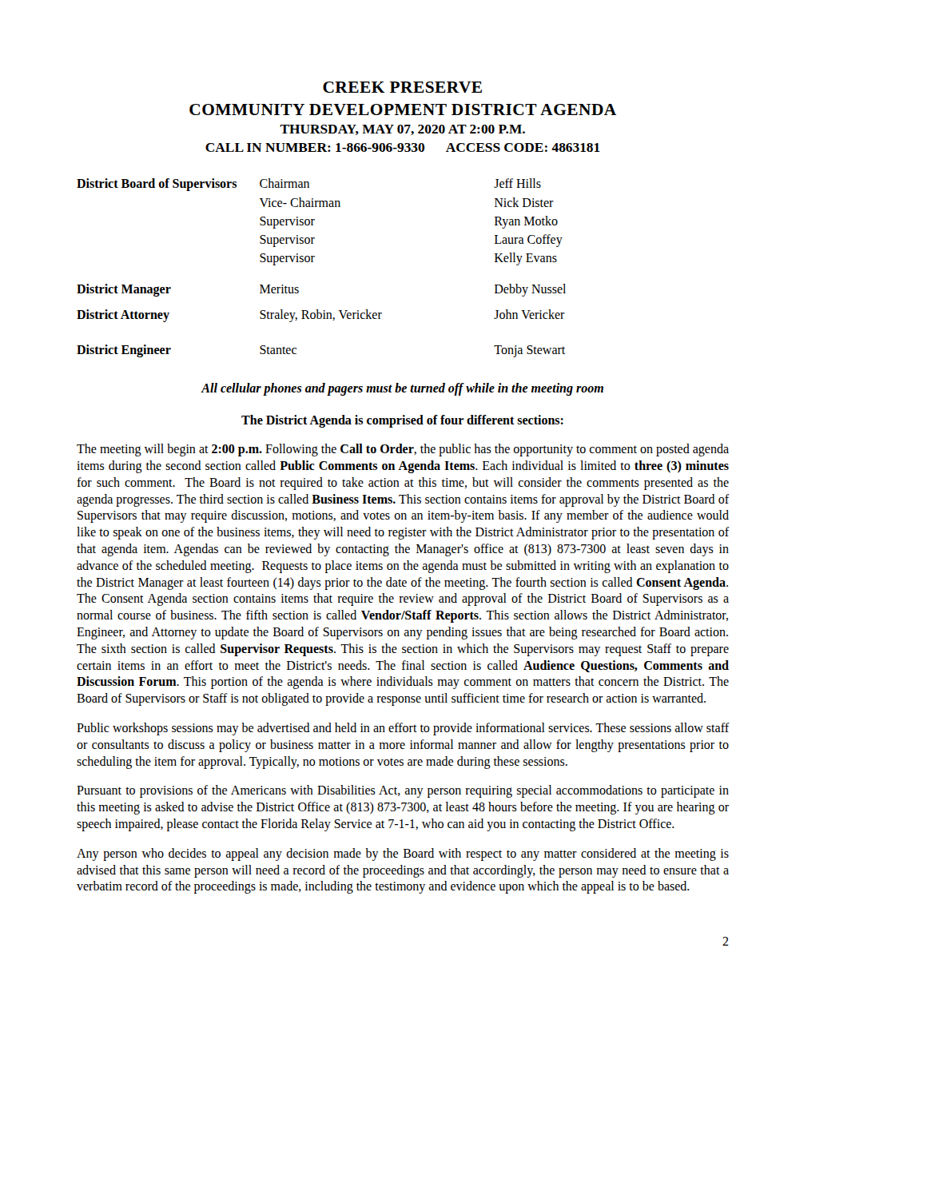CREEK PRESERVE
COMMUNITY DEVELOPMENT DISTRICT AGENDA
THURSDAY, MAY 07, 2020 AT 2:00 P.M.
CALL IN NUMBER: 1-866-906-9330 ACCESS CODE: 4863181
| District Board of Supervisors | Chairman | Jeff Hills |
| | Vice- Chairman | Nick Dister |
| | Supervisor | Ryan Motko |
| | Supervisor | Laura Coffey |
| | Supervisor | Kelly Evans |
| District Manager | Meritus | Debby Nussel |
| District Attorney | Straley, Robin, Vericker | John Vericker |
| District Engineer | Stantec | Tonja Stewart |
All cellular phones and pagers must be turned off while in the meeting room
The District Agenda is comprised of four different sections:
The meeting will begin at 2:00 p.m. Following the Call to Order, the public has the opportunity to comment on posted agenda items during the second section called Public Comments on Agenda Items. Each individual is limited to three (3) minutes for such comment. The Board is not required to take action at this time, but will consider the comments presented as the agenda progresses. The third section is called Business Items. This section contains items for approval by the District Board of Supervisors that may require discussion, motions, and votes on an item-by-item basis. If any member of the audience would like to speak on one of the business items, they will need to register with the District Administrator prior to the presentation of that agenda item. Agendas can be reviewed by contacting the Manager's office at (813) 873-7300 at least seven days in advance of the scheduled meeting. Requests to place items on the agenda must be submitted in writing with an explanation to the District Manager at least fourteen (14) days prior to the date of the meeting. The fourth section is called Consent Agenda. The Consent Agenda section contains items that require the review and approval of the District Board of Supervisors as a normal course of business. The fifth section is called Vendor/Staff Reports. This section allows the District Administrator, Engineer, and Attorney to update the Board of Supervisors on any pending issues that are being researched for Board action. The sixth section is called Supervisor Requests. This is the section in which the Supervisors may request Staff to prepare certain items in an effort to meet the District's needs. The final section is called Audience Questions, Comments and Discussion Forum. This portion of the agenda is where individuals may comment on matters that concern the District. The Board of Supervisors or Staff is not obligated to provide a response until sufficient time for research or action is warranted.
Public workshops sessions may be advertised and held in an effort to provide informational services. These sessions allow staff or consultants to discuss a policy or business matter in a more informal manner and allow for lengthy presentations prior to scheduling the item for approval. Typically, no motions or votes are made during these sessions.
Pursuant to provisions of the Americans with Disabilities Act, any person requiring special accommodations to participate in this meeting is asked to advise the District Office at (813) 873-7300, at least 48 hours before the meeting. If you are hearing or speech impaired, please contact the Florida Relay Service at 7-1-1, who can aid you in contacting the District Office.
Any person who decides to appeal any decision made by the Board with respect to any matter considered at the meeting is advised that this same person will need a record of the proceedings and that accordingly, the person may need to ensure that a verbatim record of the proceedings is made, including the testimony and evidence upon which the appeal is to be based.
2